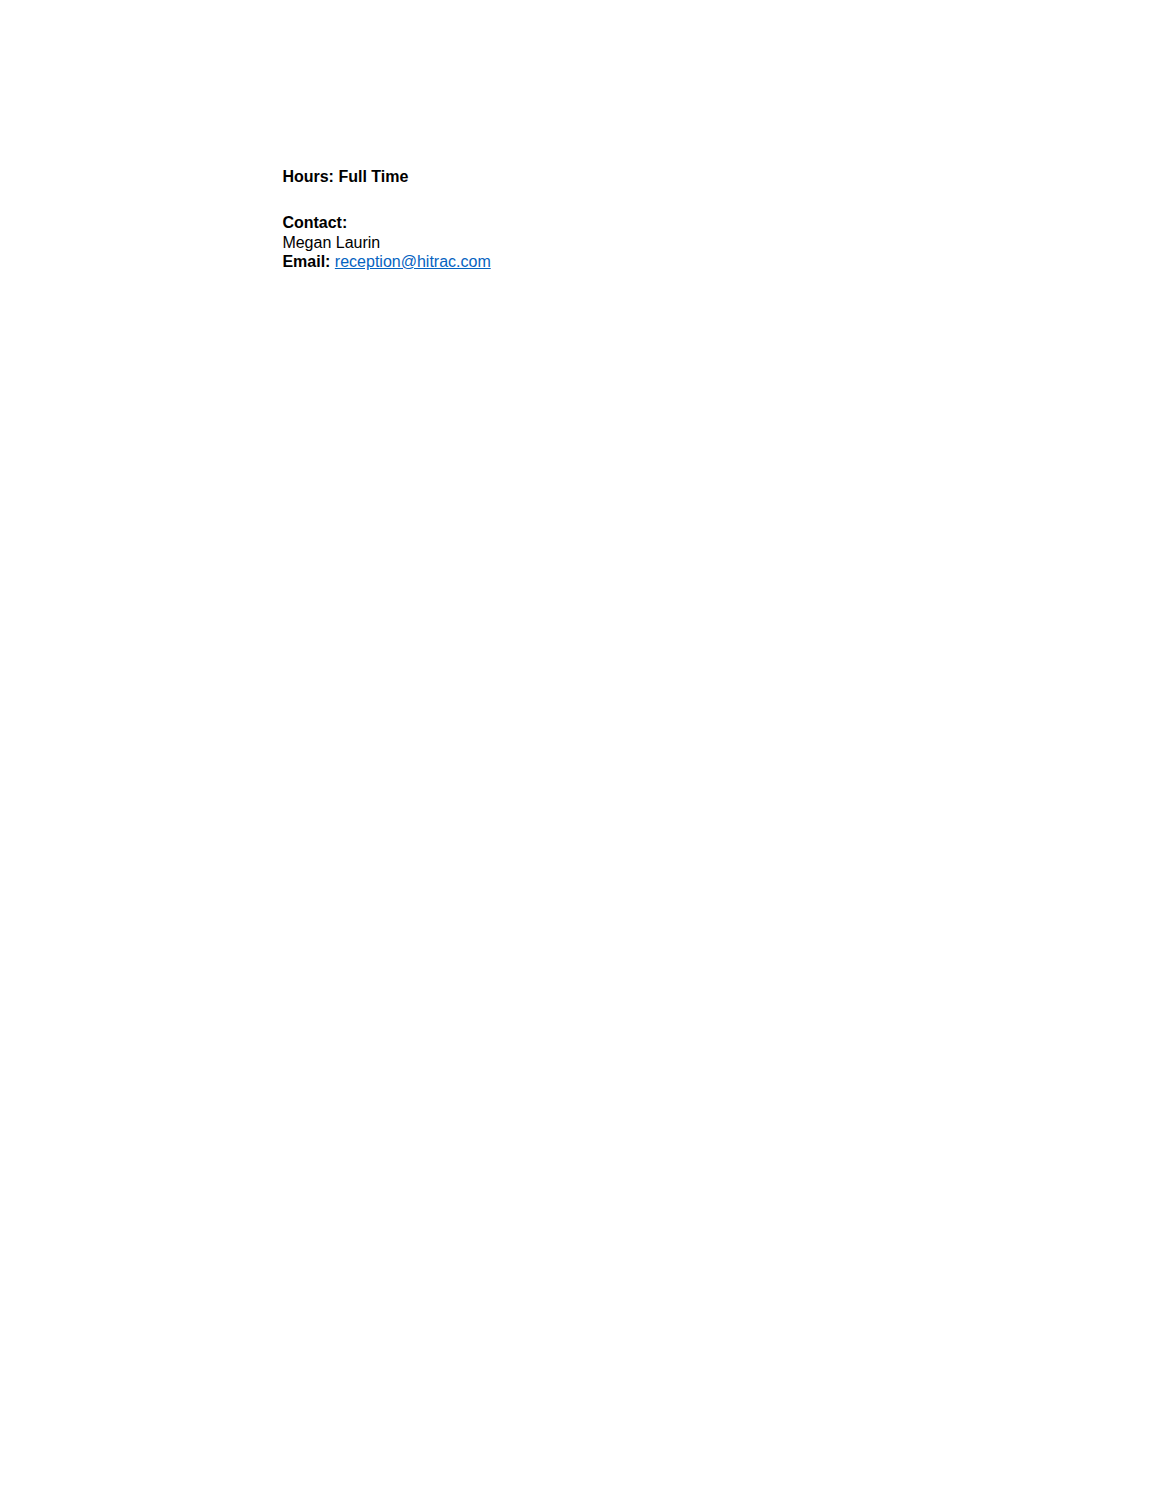Hours: Full Time
Contact:
Megan Laurin
Email: reception@hitrac.com